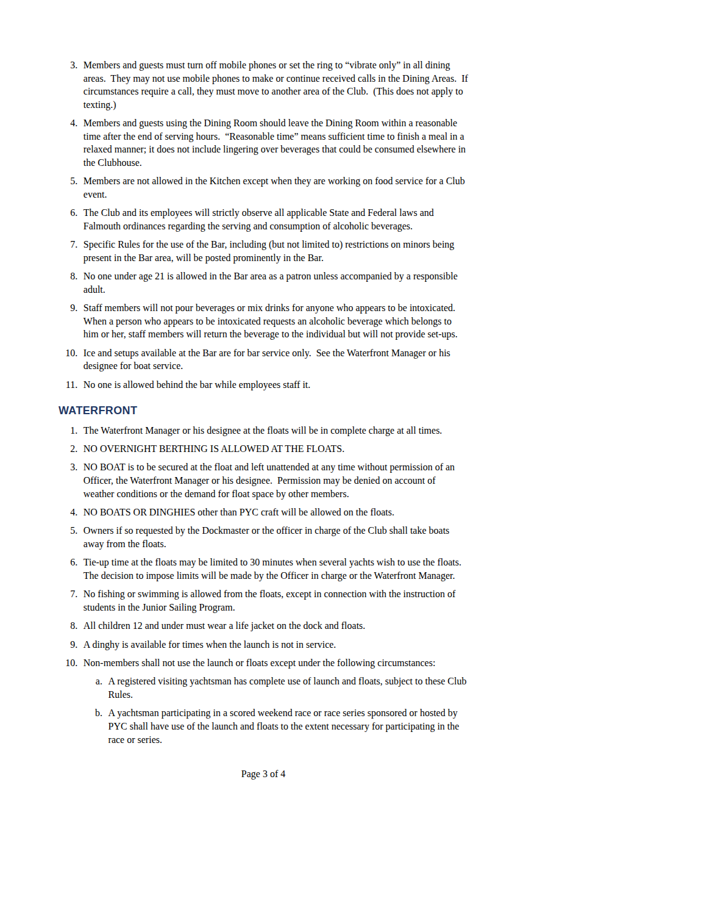Members and guests must turn off mobile phones or set the ring to “vibrate only” in all dining areas. They may not use mobile phones to make or continue received calls in the Dining Areas. If circumstances require a call, they must move to another area of the Club. (This does not apply to texting.)
Members and guests using the Dining Room should leave the Dining Room within a reasonable time after the end of serving hours. “Reasonable time” means sufficient time to finish a meal in a relaxed manner; it does not include lingering over beverages that could be consumed elsewhere in the Clubhouse.
Members are not allowed in the Kitchen except when they are working on food service for a Club event.
The Club and its employees will strictly observe all applicable State and Federal laws and Falmouth ordinances regarding the serving and consumption of alcoholic beverages.
Specific Rules for the use of the Bar, including (but not limited to) restrictions on minors being present in the Bar area, will be posted prominently in the Bar.
No one under age 21 is allowed in the Bar area as a patron unless accompanied by a responsible adult.
Staff members will not pour beverages or mix drinks for anyone who appears to be intoxicated. When a person who appears to be intoxicated requests an alcoholic beverage which belongs to him or her, staff members will return the beverage to the individual but will not provide set-ups.
Ice and setups available at the Bar are for bar service only. See the Waterfront Manager or his designee for boat service.
No one is allowed behind the bar while employees staff it.
WATERFRONT
The Waterfront Manager or his designee at the floats will be in complete charge at all times.
NO OVERNIGHT BERTHING IS ALLOWED AT THE FLOATS.
NO BOAT is to be secured at the float and left unattended at any time without permission of an Officer, the Waterfront Manager or his designee. Permission may be denied on account of weather conditions or the demand for float space by other members.
NO BOATS OR DINGHIES other than PYC craft will be allowed on the floats.
Owners if so requested by the Dockmaster or the officer in charge of the Club shall take boats away from the floats.
Tie-up time at the floats may be limited to 30 minutes when several yachts wish to use the floats. The decision to impose limits will be made by the Officer in charge or the Waterfront Manager.
No fishing or swimming is allowed from the floats, except in connection with the instruction of students in the Junior Sailing Program.
All children 12 and under must wear a life jacket on the dock and floats.
A dinghy is available for times when the launch is not in service.
Non-members shall not use the launch or floats except under the following circumstances:
A registered visiting yachtsman has complete use of launch and floats, subject to these Club Rules.
A yachtsman participating in a scored weekend race or race series sponsored or hosted by PYC shall have use of the launch and floats to the extent necessary for participating in the race or series.
Page 3 of 4